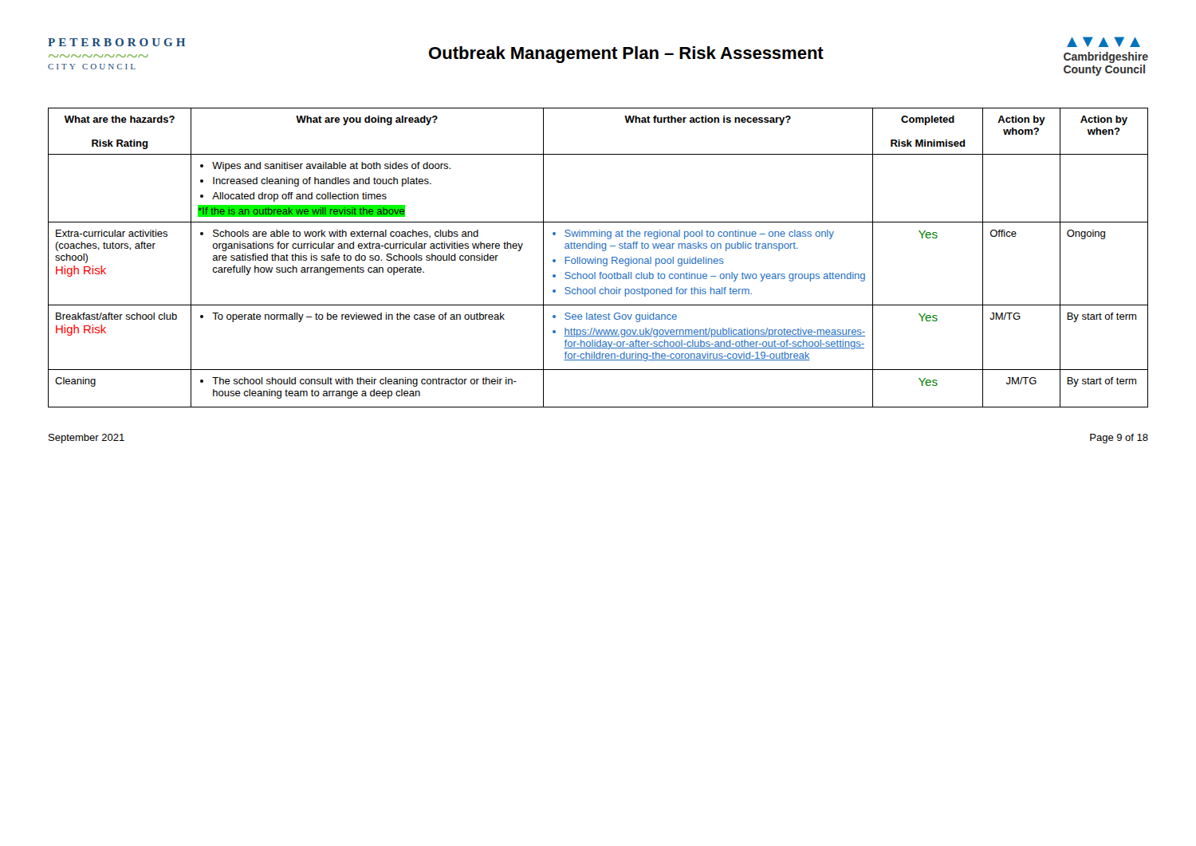PETERBOROUGH
~~~~~~~~~
CITY COUNCIL
Outbreak Management Plan – Risk Assessment
▲▼▲▼▲
Cambridgeshire
County Council
| What are the hazards? Risk Rating | What are you doing already? | What further action is necessary? | Completed Risk Minimised | Action by whom? | Action by when? |
| --- | --- | --- | --- | --- | --- |
| | Wipes and sanitiser available at both sides of doors. Increased cleaning of handles and touch plates. Allocated drop off and collection times *If the is an outbreak we will revisit the above | | | | |
| Extra-curricular activities (coaches, tutors, after school) High Risk | Schools are able to work with external coaches, clubs and organisations for curricular and extra-curricular activities where they are satisfied that this is safe to do so. Schools should consider carefully how such arrangements can operate. | Swimming at the regional pool to continue – one class only attending – staff to wear masks on public transport. Following Regional pool guidelines School football club to continue – only two years groups attending School choir postponed for this half term. | Yes | Office | Ongoing |
| Breakfast/after school club High Risk | To operate normally – to be reviewed in the case of an outbreak | See latest Gov guidance https://www.gov.uk/government/publications/protective-measures-for-holiday-or-after-school-clubs-and-other-out-of-school-settings-for-children-during-the-coronavirus-covid-19-outbreak | Yes | JM/TG | By start of term |
| Cleaning | The school should consult with their cleaning contractor or their in-house cleaning team to arrange a deep clean | | Yes | JM/TG | By start of term |
September 2021
Page 9 of 18